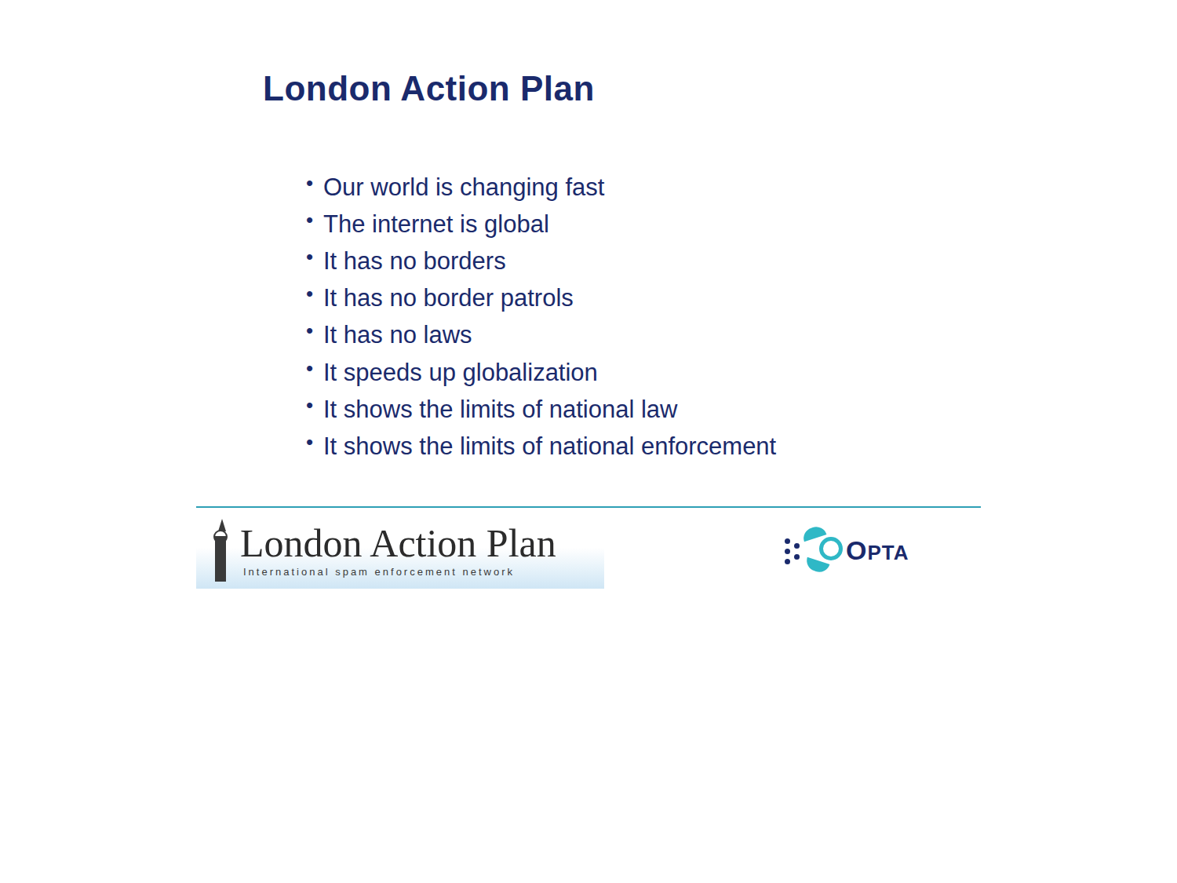London Action Plan
Our world is changing fast
The internet is global
It has no borders
It has no border patrols
It has no laws
It speeds up globalization
It shows the limits of national law
It shows the limits of national enforcement
London Action Plan
International spam enforcement network
OPTA